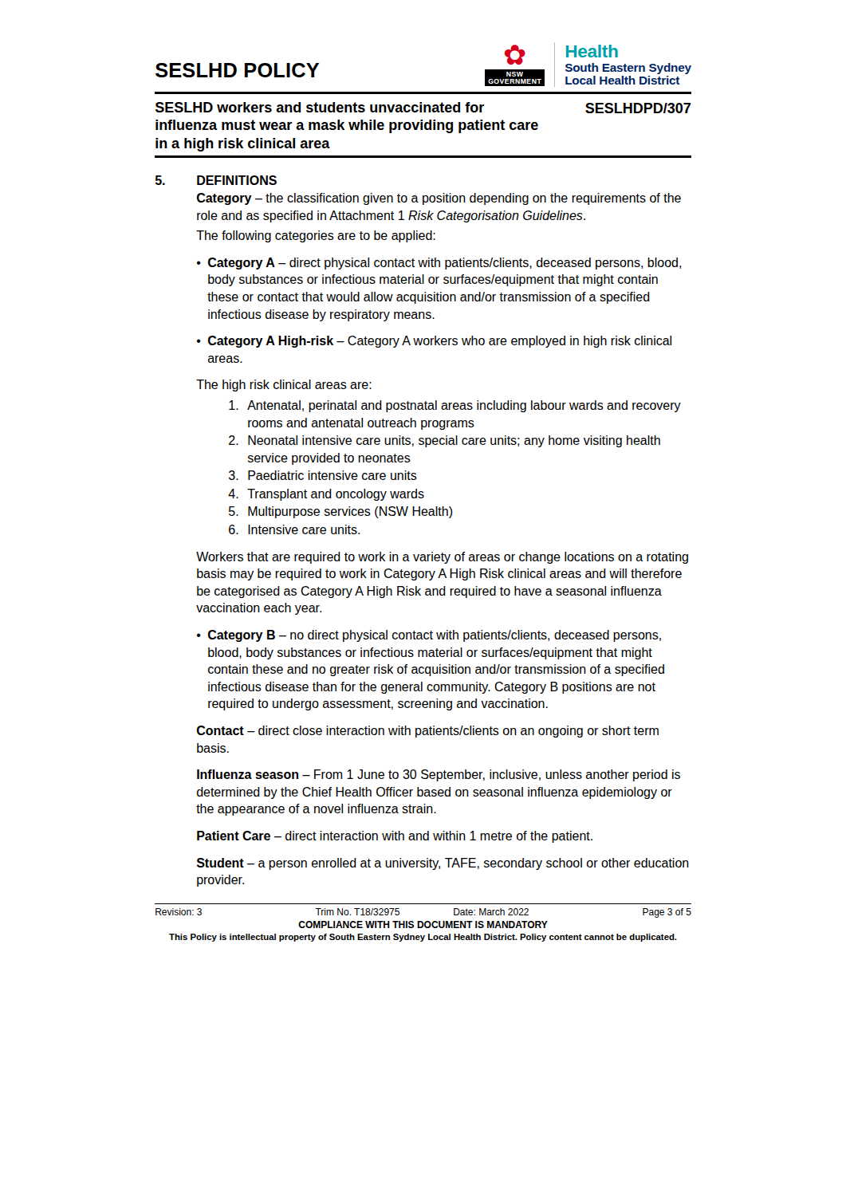SESLHD POLICY
✿
NSW
GOVERNMENT
Health
South Eastern Sydney
Local Health District
SESLHD workers and students unvaccinated for influenza must wear a mask while providing patient care in a high risk clinical area
SESLHDPD/307
5.
DEFINITIONS
Category – the classification given to a position depending on the requirements of the role and as specified in Attachment 1 Risk Categorisation Guidelines.
The following categories are to be applied:
Category A – direct physical contact with patients/clients, deceased persons, blood, body substances or infectious material or surfaces/equipment that might contain these or contact that would allow acquisition and/or transmission of a specified infectious disease by respiratory means.
Category A High-risk – Category A workers who are employed in high risk clinical areas.
The high risk clinical areas are:
Antenatal, perinatal and postnatal areas including labour wards and recovery rooms and antenatal outreach programs
Neonatal intensive care units, special care units; any home visiting health service provided to neonates
Paediatric intensive care units
Transplant and oncology wards
Multipurpose services (NSW Health)
Intensive care units.
Workers that are required to work in a variety of areas or change locations on a rotating basis may be required to work in Category A High Risk clinical areas and will therefore be categorised as Category A High Risk and required to have a seasonal influenza vaccination each year.
Category B – no direct physical contact with patients/clients, deceased persons, blood, body substances or infectious material or surfaces/equipment that might contain these and no greater risk of acquisition and/or transmission of a specified infectious disease than for the general community. Category B positions are not required to undergo assessment, screening and vaccination.
Contact – direct close interaction with patients/clients on an ongoing or short term basis.
Influenza season – From 1 June to 30 September, inclusive, unless another period is determined by the Chief Health Officer based on seasonal influenza epidemiology or the appearance of a novel influenza strain.
Patient Care – direct interaction with and within 1 metre of the patient.
Student – a person enrolled at a university, TAFE, secondary school or other education provider.
Revision: 3 Trim No. T18/32975 Date: March 2022 Page 3 of 5
COMPLIANCE WITH THIS DOCUMENT IS MANDATORY
This Policy is intellectual property of South Eastern Sydney Local Health District. Policy content cannot be duplicated.